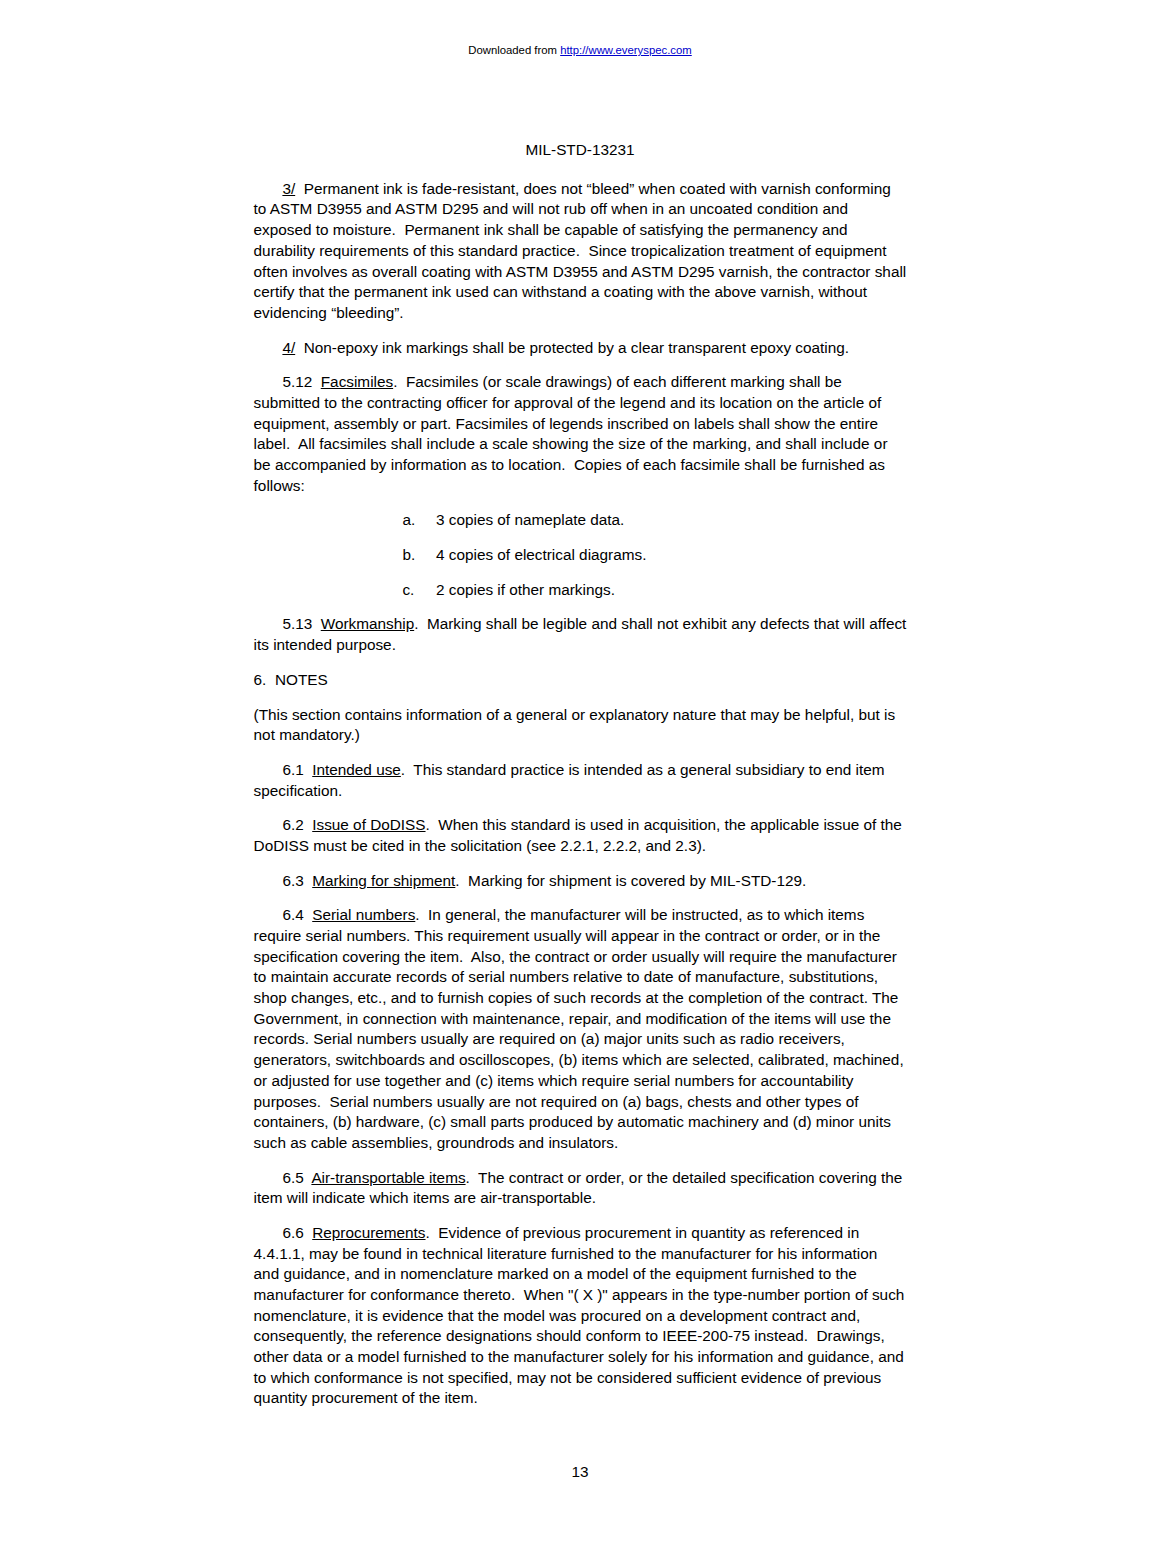Downloaded from http://www.everyspec.com
MIL-STD-13231
3/ Permanent ink is fade-resistant, does not “bleed” when coated with varnish conforming to ASTM D3955 and ASTM D295 and will not rub off when in an uncoated condition and exposed to moisture. Permanent ink shall be capable of satisfying the permanency and durability requirements of this standard practice. Since tropicalization treatment of equipment often involves as overall coating with ASTM D3955 and ASTM D295 varnish, the contractor shall certify that the permanent ink used can withstand a coating with the above varnish, without evidencing “bleeding”.
4/ Non-epoxy ink markings shall be protected by a clear transparent epoxy coating.
5.12 Facsimiles. Facsimiles (or scale drawings) of each different marking shall be submitted to the contracting officer for approval of the legend and its location on the article of equipment, assembly or part. Facsimiles of legends inscribed on labels shall show the entire label. All facsimiles shall include a scale showing the size of the marking, and shall include or be accompanied by information as to location. Copies of each facsimile shall be furnished as follows:
a. 3 copies of nameplate data.
b. 4 copies of electrical diagrams.
c. 2 copies if other markings.
5.13 Workmanship. Marking shall be legible and shall not exhibit any defects that will affect its intended purpose.
6. NOTES
(This section contains information of a general or explanatory nature that may be helpful, but is not mandatory.)
6.1 Intended use. This standard practice is intended as a general subsidiary to end item specification.
6.2 Issue of DoDISS. When this standard is used in acquisition, the applicable issue of the DoDISS must be cited in the solicitation (see 2.2.1, 2.2.2, and 2.3).
6.3 Marking for shipment. Marking for shipment is covered by MIL-STD-129.
6.4 Serial numbers. In general, the manufacturer will be instructed, as to which items require serial numbers. This requirement usually will appear in the contract or order, or in the specification covering the item. Also, the contract or order usually will require the manufacturer to maintain accurate records of serial numbers relative to date of manufacture, substitutions, shop changes, etc., and to furnish copies of such records at the completion of the contract. The Government, in connection with maintenance, repair, and modification of the items will use the records. Serial numbers usually are required on (a) major units such as radio receivers, generators, switchboards and oscilloscopes, (b) items which are selected, calibrated, machined, or adjusted for use together and (c) items which require serial numbers for accountability purposes. Serial numbers usually are not required on (a) bags, chests and other types of containers, (b) hardware, (c) small parts produced by automatic machinery and (d) minor units such as cable assemblies, groundrods and insulators.
6.5 Air-transportable items. The contract or order, or the detailed specification covering the item will indicate which items are air-transportable.
6.6 Reprocurements. Evidence of previous procurement in quantity as referenced in 4.4.1.1, may be found in technical literature furnished to the manufacturer for his information and guidance, and in nomenclature marked on a model of the equipment furnished to the manufacturer for conformance thereto. When "( X )" appears in the type-number portion of such nomenclature, it is evidence that the model was procured on a development contract and, consequently, the reference designations should conform to IEEE-200-75 instead. Drawings, other data or a model furnished to the manufacturer solely for his information and guidance, and to which conformance is not specified, may not be considered sufficient evidence of previous quantity procurement of the item.
13